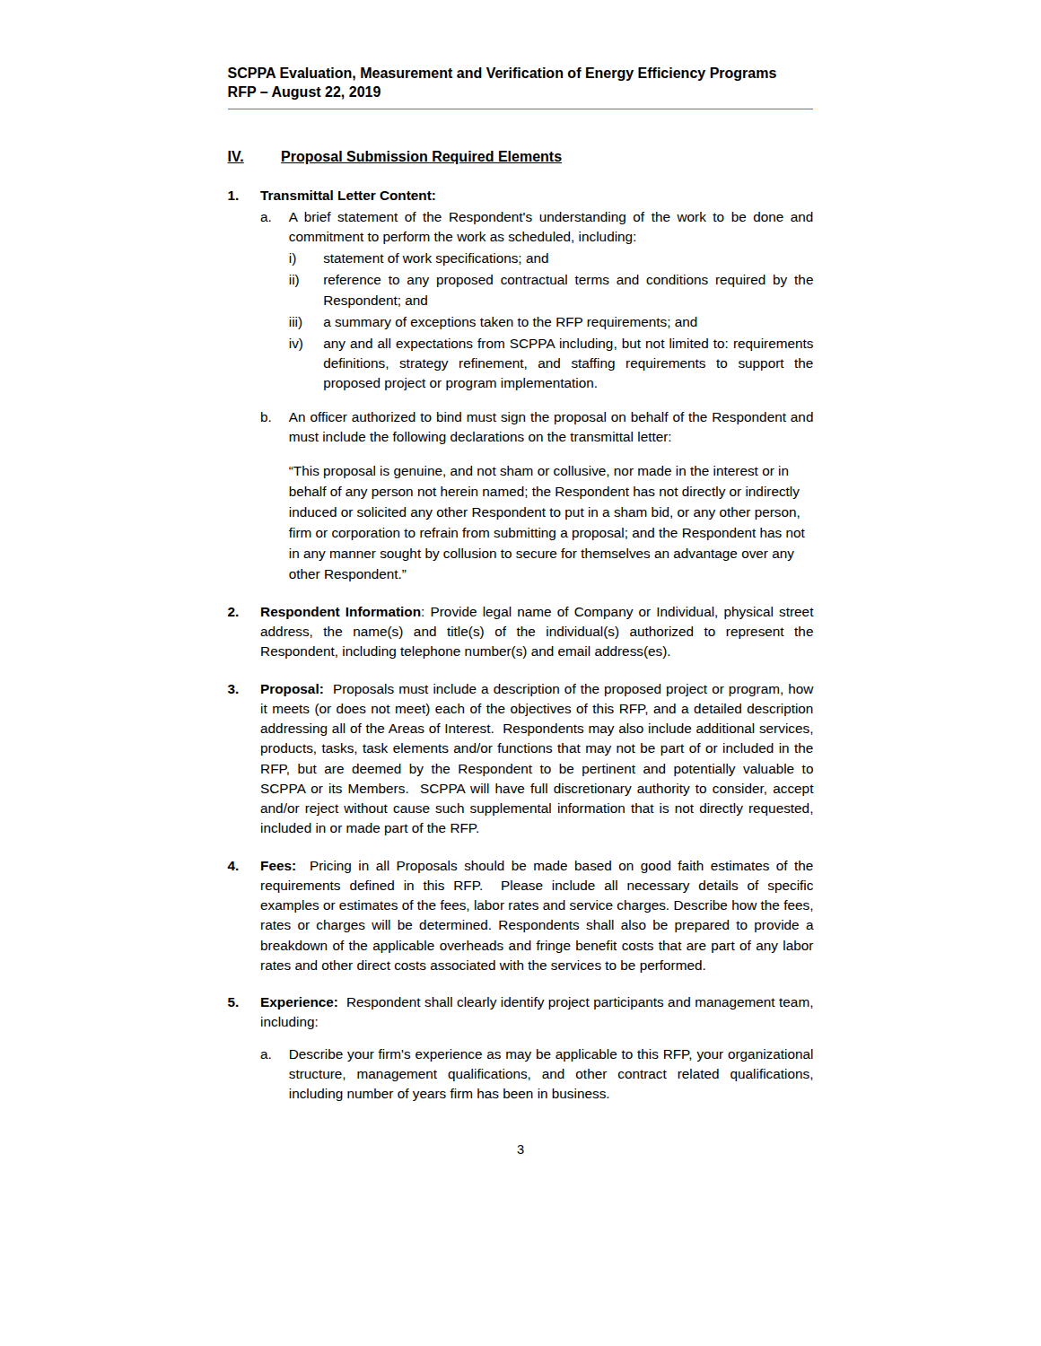SCPPA Evaluation, Measurement and Verification of Energy Efficiency Programs
RFP – August 22, 2019
IV. Proposal Submission Required Elements
1. Transmittal Letter Content:
a. A brief statement of the Respondent's understanding of the work to be done and commitment to perform the work as scheduled, including:
i) statement of work specifications; and
ii) reference to any proposed contractual terms and conditions required by the Respondent; and
iii) a summary of exceptions taken to the RFP requirements; and
iv) any and all expectations from SCPPA including, but not limited to: requirements definitions, strategy refinement, and staffing requirements to support the proposed project or program implementation.
b. An officer authorized to bind must sign the proposal on behalf of the Respondent and must include the following declarations on the transmittal letter:
“This proposal is genuine, and not sham or collusive, nor made in the interest or in behalf of any person not herein named; the Respondent has not directly or indirectly induced or solicited any other Respondent to put in a sham bid, or any other person, firm or corporation to refrain from submitting a proposal; and the Respondent has not in any manner sought by collusion to secure for themselves an advantage over any other Respondent.”
2. Respondent Information: Provide legal name of Company or Individual, physical street address, the name(s) and title(s) of the individual(s) authorized to represent the Respondent, including telephone number(s) and email address(es).
3. Proposal: Proposals must include a description of the proposed project or program, how it meets (or does not meet) each of the objectives of this RFP, and a detailed description addressing all of the Areas of Interest. Respondents may also include additional services, products, tasks, task elements and/or functions that may not be part of or included in the RFP, but are deemed by the Respondent to be pertinent and potentially valuable to SCPPA or its Members. SCPPA will have full discretionary authority to consider, accept and/or reject without cause such supplemental information that is not directly requested, included in or made part of the RFP.
4. Fees: Pricing in all Proposals should be made based on good faith estimates of the requirements defined in this RFP. Please include all necessary details of specific examples or estimates of the fees, labor rates and service charges. Describe how the fees, rates or charges will be determined. Respondents shall also be prepared to provide a breakdown of the applicable overheads and fringe benefit costs that are part of any labor rates and other direct costs associated with the services to be performed.
5. Experience: Respondent shall clearly identify project participants and management team, including:
a. Describe your firm's experience as may be applicable to this RFP, your organizational structure, management qualifications, and other contract related qualifications, including number of years firm has been in business.
3